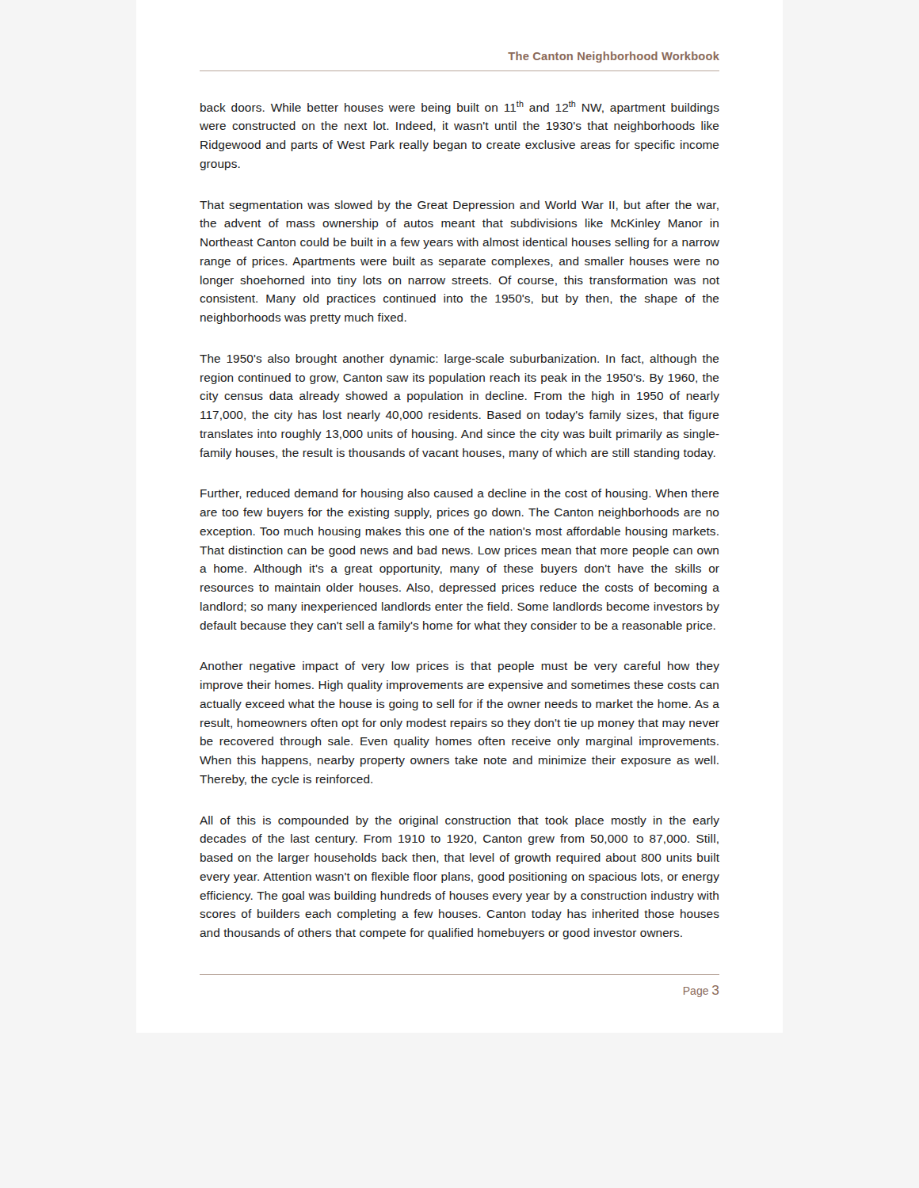The Canton Neighborhood Workbook
back doors. While better houses were being built on 11th and 12th NW, apartment buildings were constructed on the next lot. Indeed, it wasn't until the 1930's that neighborhoods like Ridgewood and parts of West Park really began to create exclusive areas for specific income groups.
That segmentation was slowed by the Great Depression and World War II, but after the war, the advent of mass ownership of autos meant that subdivisions like McKinley Manor in Northeast Canton could be built in a few years with almost identical houses selling for a narrow range of prices. Apartments were built as separate complexes, and smaller houses were no longer shoehorned into tiny lots on narrow streets. Of course, this transformation was not consistent. Many old practices continued into the 1950's, but by then, the shape of the neighborhoods was pretty much fixed.
The 1950's also brought another dynamic: large-scale suburbanization. In fact, although the region continued to grow, Canton saw its population reach its peak in the 1950's. By 1960, the city census data already showed a population in decline. From the high in 1950 of nearly 117,000, the city has lost nearly 40,000 residents. Based on today's family sizes, that figure translates into roughly 13,000 units of housing. And since the city was built primarily as single-family houses, the result is thousands of vacant houses, many of which are still standing today.
Further, reduced demand for housing also caused a decline in the cost of housing. When there are too few buyers for the existing supply, prices go down. The Canton neighborhoods are no exception. Too much housing makes this one of the nation's most affordable housing markets. That distinction can be good news and bad news. Low prices mean that more people can own a home. Although it's a great opportunity, many of these buyers don't have the skills or resources to maintain older houses. Also, depressed prices reduce the costs of becoming a landlord; so many inexperienced landlords enter the field. Some landlords become investors by default because they can't sell a family's home for what they consider to be a reasonable price.
Another negative impact of very low prices is that people must be very careful how they improve their homes. High quality improvements are expensive and sometimes these costs can actually exceed what the house is going to sell for if the owner needs to market the home. As a result, homeowners often opt for only modest repairs so they don't tie up money that may never be recovered through sale. Even quality homes often receive only marginal improvements. When this happens, nearby property owners take note and minimize their exposure as well. Thereby, the cycle is reinforced.
All of this is compounded by the original construction that took place mostly in the early decades of the last century. From 1910 to 1920, Canton grew from 50,000 to 87,000. Still, based on the larger households back then, that level of growth required about 800 units built every year. Attention wasn't on flexible floor plans, good positioning on spacious lots, or energy efficiency. The goal was building hundreds of houses every year by a construction industry with scores of builders each completing a few houses. Canton today has inherited those houses and thousands of others that compete for qualified homebuyers or good investor owners.
Page 3